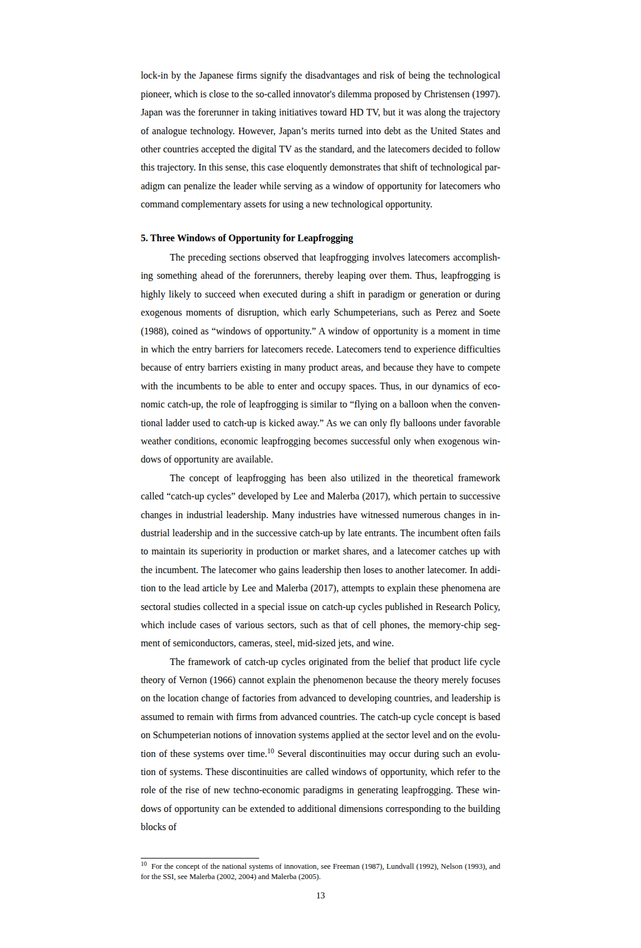lock-in by the Japanese firms signify the disadvantages and risk of being the technological pioneer, which is close to the so-called innovator's dilemma proposed by Christensen (1997). Japan was the forerunner in taking initiatives toward HD TV, but it was along the trajectory of analogue technology. However, Japan’s merits turned into debt as the United States and other countries accepted the digital TV as the standard, and the latecomers decided to follow this trajectory. In this sense, this case eloquently demonstrates that shift of technological paradigm can penalize the leader while serving as a window of opportunity for latecomers who command complementary assets for using a new technological opportunity.
5. Three Windows of Opportunity for Leapfrogging
The preceding sections observed that leapfrogging involves latecomers accomplishing something ahead of the forerunners, thereby leaping over them. Thus, leapfrogging is highly likely to succeed when executed during a shift in paradigm or generation or during exogenous moments of disruption, which early Schumpeterians, such as Perez and Soete (1988), coined as “windows of opportunity.” A window of opportunity is a moment in time in which the entry barriers for latecomers recede. Latecomers tend to experience difficulties because of entry barriers existing in many product areas, and because they have to compete with the incumbents to be able to enter and occupy spaces. Thus, in our dynamics of economic catch-up, the role of leapfrogging is similar to “flying on a balloon when the conventional ladder used to catch-up is kicked away.” As we can only fly balloons under favorable weather conditions, economic leapfrogging becomes successful only when exogenous windows of opportunity are available.
The concept of leapfrogging has been also utilized in the theoretical framework called “catch-up cycles” developed by Lee and Malerba (2017), which pertain to successive changes in industrial leadership. Many industries have witnessed numerous changes in industrial leadership and in the successive catch-up by late entrants. The incumbent often fails to maintain its superiority in production or market shares, and a latecomer catches up with the incumbent. The latecomer who gains leadership then loses to another latecomer. In addition to the lead article by Lee and Malerba (2017), attempts to explain these phenomena are sectoral studies collected in a special issue on catch-up cycles published in Research Policy, which include cases of various sectors, such as that of cell phones, the memory-chip segment of semiconductors, cameras, steel, mid-sized jets, and wine.
The framework of catch-up cycles originated from the belief that product life cycle theory of Vernon (1966) cannot explain the phenomenon because the theory merely focuses on the location change of factories from advanced to developing countries, and leadership is assumed to remain with firms from advanced countries. The catch-up cycle concept is based on Schumpeterian notions of innovation systems applied at the sector level and on the evolution of these systems over time.10 Several discontinuities may occur during such an evolution of systems. These discontinuities are called windows of opportunity, which refer to the role of the rise of new techno-economic paradigms in generating leapfrogging. These windows of opportunity can be extended to additional dimensions corresponding to the building blocks of
10 For the concept of the national systems of innovation, see Freeman (1987), Lundvall (1992), Nelson (1993), and for the SSI, see Malerba (2002, 2004) and Malerba (2005).
13